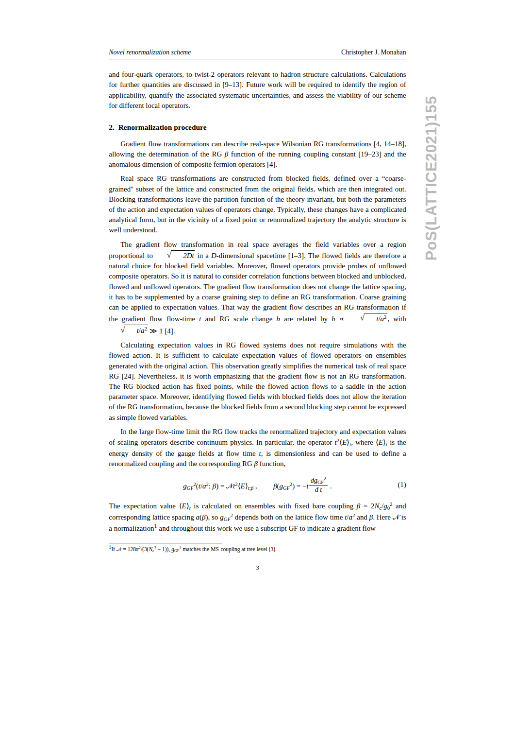Novel renormalization scheme
Christopher J. Monahan
PoS(LATTICE2021)155
and four-quark operators, to twist-2 operators relevant to hadron structure calculations. Calculations for further quantities are discussed in [9–13]. Future work will be required to identify the region of applicability, quantify the associated systematic uncertainties, and assess the viability of our scheme for different local operators.
2. Renormalization procedure
Gradient flow transformations can describe real-space Wilsonian RG transformations [4, 14–18], allowing the determination of the RG β function of the running coupling constant [19–23] and the anomalous dimension of composite fermion operators [4].
Real space RG transformations are constructed from blocked fields, defined over a “coarse-grained" subset of the lattice and constructed from the original fields, which are then integrated out. Blocking transformations leave the partition function of the theory invariant, but both the parameters of the action and expectation values of operators change. Typically, these changes have a complicated analytical form, but in the vicinity of a fixed point or renormalized trajectory the analytic structure is well understood.
The gradient flow transformation in real space averages the field variables over a region proportional to 2Dt in a D-dimensional spacetime [1–3]. The flowed fields are therefore a natural choice for blocked field variables. Moreover, flowed operators provide probes of unflowed composite operators. So it is natural to consider correlation functions between blocked and unblocked, flowed and unflowed operators. The gradient flow transformation does not change the lattice spacing, it has to be supplemented by a coarse graining step to define an RG transformation. Coarse graining can be applied to expectation values. That way the gradient flow describes an RG transformation if the gradient flow flow-time t and RG scale change b are related by b ∝ t/a 2, with t/a 2 ≫ 1 [4].
Calculating expectation values in RG flowed systems does not require simulations with the flowed action. It is sufficient to calculate expectation values of flowed operators on ensembles generated with the original action. This observation greatly simplifies the numerical task of real space RG [24]. Nevertheless, it is worth emphasizing that the gradient flow is not an RG transformation. The RG blocked action has fixed points, while the flowed action flows to a saddle in the action parameter space. Moreover, identifying flowed fields with blocked fields does not allow the iteration of the RG transformation, because the blocked fields from a second blocking step cannot be expressed as simple flowed variables.
In the large flow-time limit the RG flow tracks the renormalized trajectory and expectation values of scaling operators describe continuum physics. In particular, the operator t 2⟨E⟩t, where ⟨E⟩t is the energy density of the gauge fields at flow time t, is dimensionless and can be used to define a renormalized coupling and the corresponding RG β function,
gGF 2(t/a 2; β) = 𝒩t 2⟨E⟩t;β , β(gGF 2) = −tdg GF 2 d t .
(1)
The expectation value ⟨E⟩t is calculated on ensembles with fixed bare coupling β = 2Nc/g 02 and corresponding lattice spacing a(β), so gGF 2 depends both on the lattice flow time t/a 2 and β. Here 𝒩 is a normalization1 and throughout this work we use a subscript GF to indicate a gradient flow
1If 𝒩 = 128π 2/(3(Nc 2 − 1)), gGF 2 matches the MS coupling at tree level [3].
3